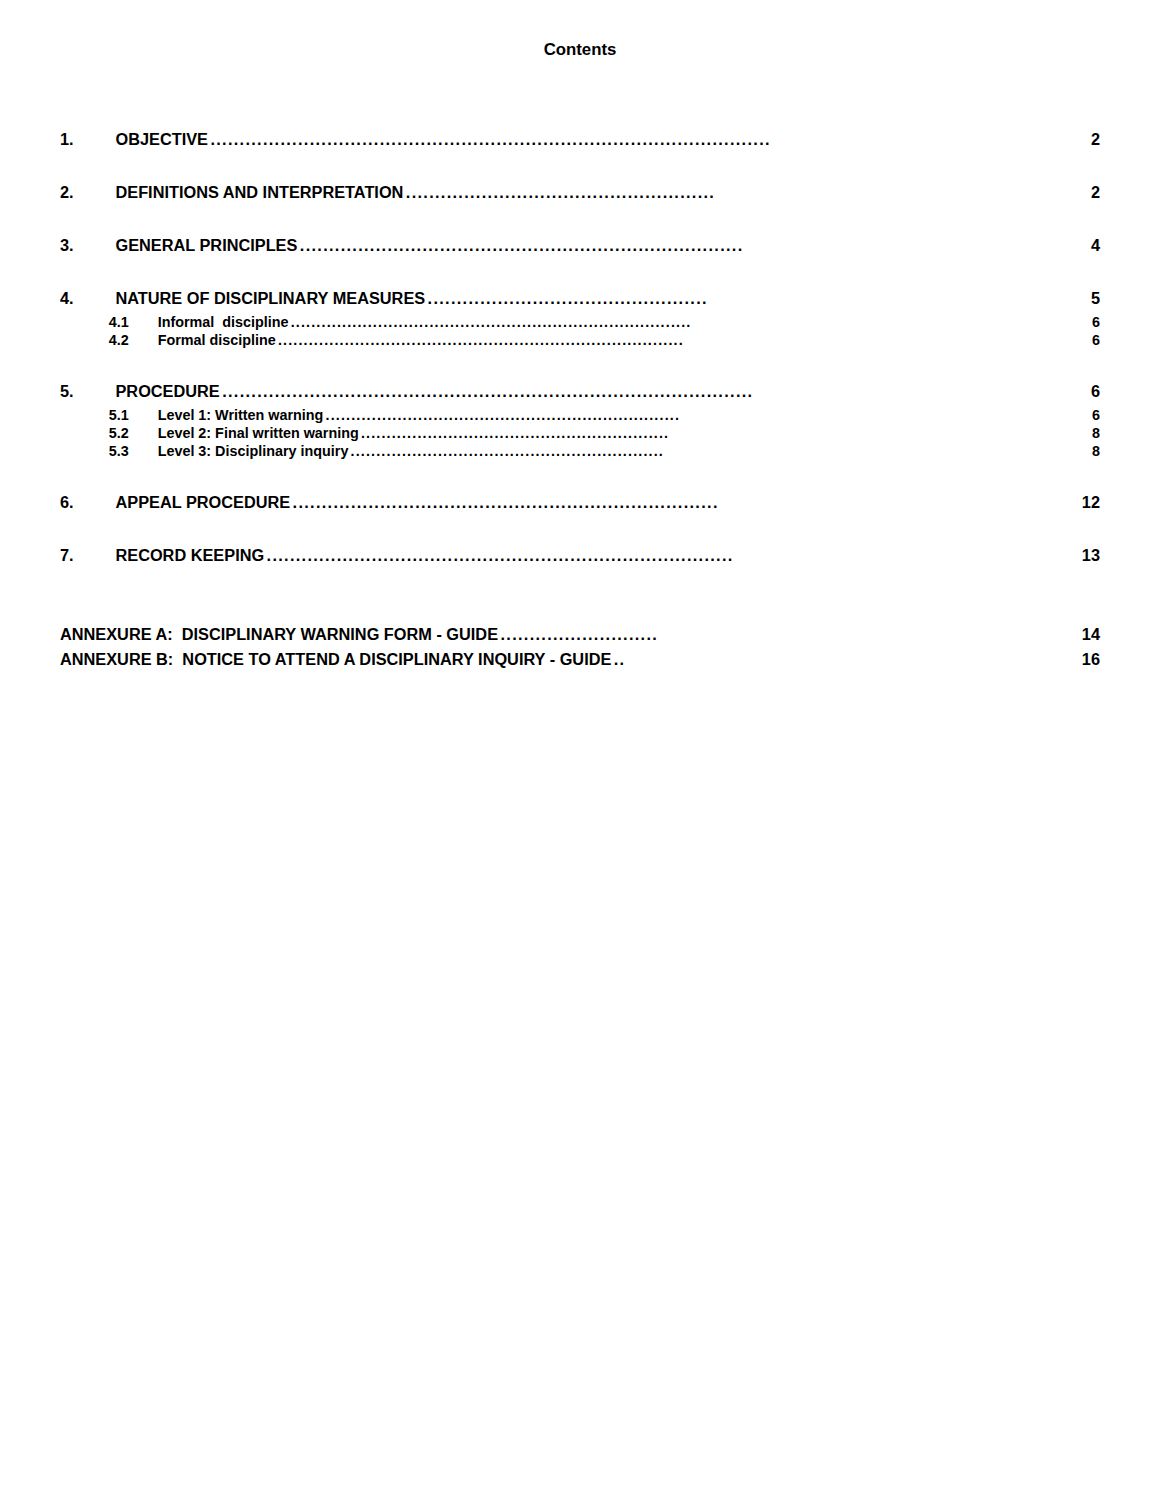Contents
1. OBJECTIVE ................................................................................................ 2
2. DEFINITIONS AND INTERPRETATION ..................................................... 2
3. GENERAL PRINCIPLES ............................................................................ 4
4. NATURE OF DISCIPLINARY MEASURES ................................................ 5
4.1 Informal discipline .............................................................................. 6
4.2 Formal discipline ............................................................................... 6
5. PROCEDURE ........................................................................................... 6
5.1 Level 1: Written warning ..................................................................... 6
5.2 Level 2: Final written warning ............................................................ 8
5.3 Level 3: Disciplinary inquiry ............................................................. 8
6. APPEAL PROCEDURE ......................................................................... 12
7. RECORD KEEPING ................................................................................ 13
ANNEXURE A: DISCIPLINARY WARNING FORM - GUIDE ........................... 14
ANNEXURE B: NOTICE TO ATTEND A DISCIPLINARY INQUIRY - GUIDE .. 16